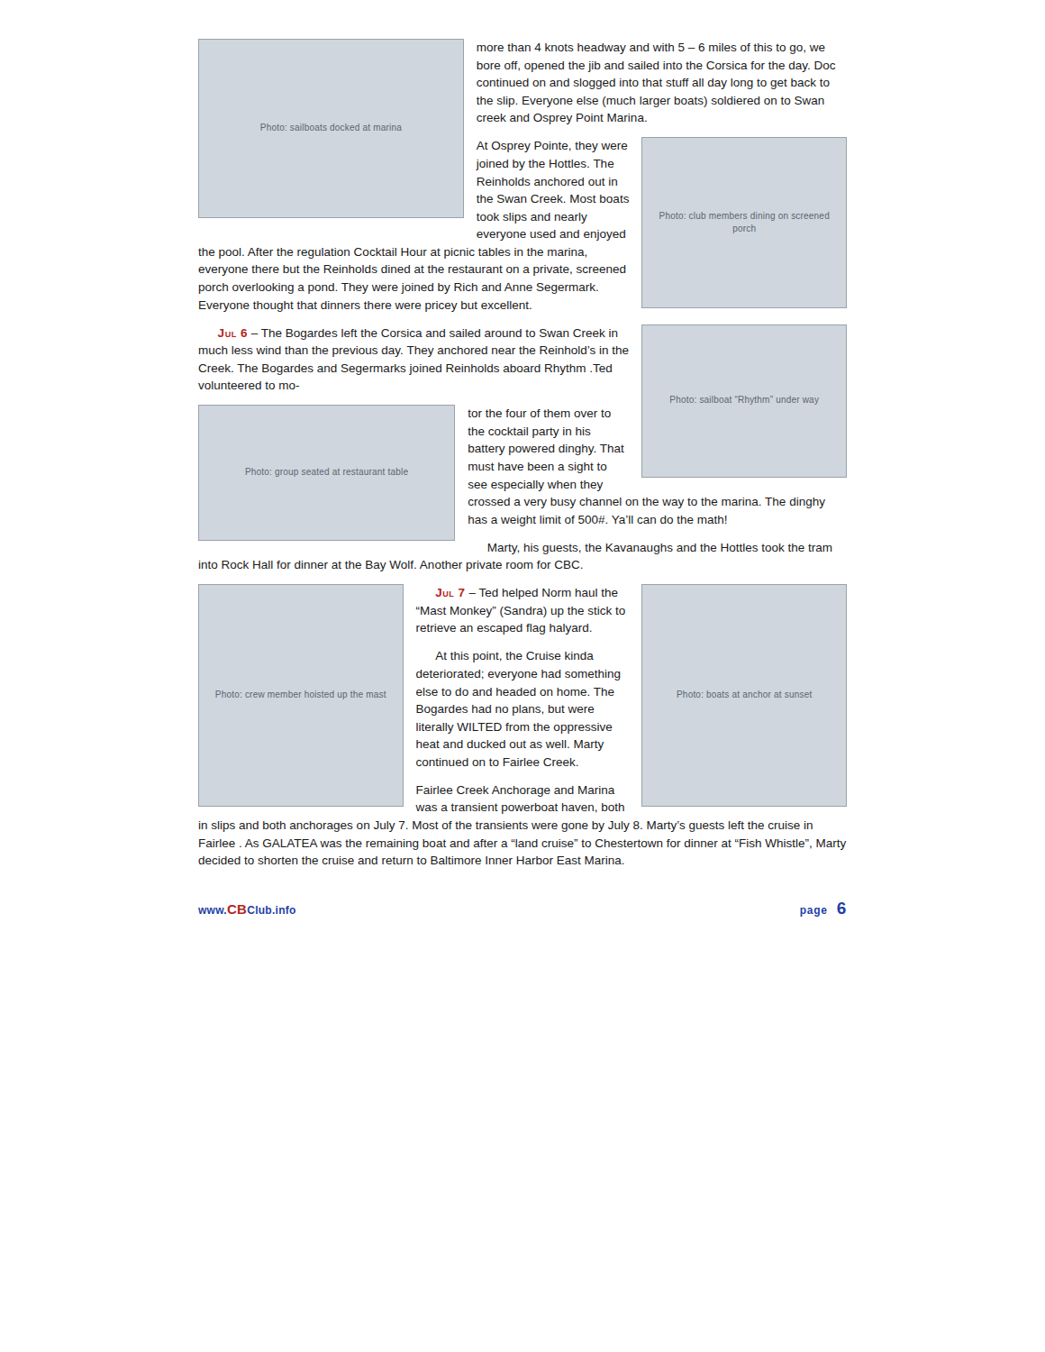Photo: sailboats docked at marina
more than 4 knots headway and with 5 – 6 miles of this to go, we bore off, opened the jib and sailed into the Corsica for the day. Doc continued on and slogged into that stuff all day long to get back to the slip. Everyone else (much larger boats) soldiered on to Swan creek and Osprey Point Marina.
Photo: club members dining on screened porch
At Osprey Pointe, they were joined by the Hottles. The Reinholds anchored out in the Swan Creek. Most boats took slips and nearly everyone used and enjoyed the pool. After the regulation Cocktail Hour at picnic tables in the marina, everyone there but the Reinholds dined at the restaurant on a private, screened porch overlooking a pond. They were joined by Rich and Anne Segermark. Everyone thought that dinners there were pricey but excellent.
Photo: sailboat “Rhythm” under way
Jul 6 – The Bogardes left the Corsica and sailed around to Swan Creek in much less wind than the previous day. They anchored near the Reinhold’s in the Creek. The Bogardes and Segermarks joined Reinholds aboard Rhythm .Ted volunteered to mo-
Photo: group seated at restaurant table
tor the four of them over to the cocktail party in his battery powered dinghy. That must have been a sight to see especially when they crossed a very busy channel on the way to the marina. The dinghy has a weight limit of 500#. Ya’ll can do the math!
Marty, his guests, the Kavanaughs and the Hottles took the tram into Rock Hall for dinner at the Bay Wolf. Another private room for CBC.
Photo: crew member hoisted up the mast
Photo: boats at anchor at sunset
Jul 7 – Ted helped Norm haul the “Mast Monkey” (Sandra) up the stick to retrieve an escaped flag halyard.
At this point, the Cruise kinda deteriorated; everyone had something else to do and headed on home. The Bogardes had no plans, but were literally WILTED from the oppressive heat and ducked out as well. Marty continued on to Fairlee Creek.
Fairlee Creek Anchorage and Marina was a transient powerboat haven, both in slips and both anchorages on July 7. Most of the transients were gone by July 8. Marty’s guests left the cruise in Fairlee . As GALATEA was the remaining boat and after a “land cruise” to Chestertown for dinner at “Fish Whistle”, Marty decided to shorten the cruise and return to Baltimore Inner Harbor East Marina.
www. CB Club.info
page 6